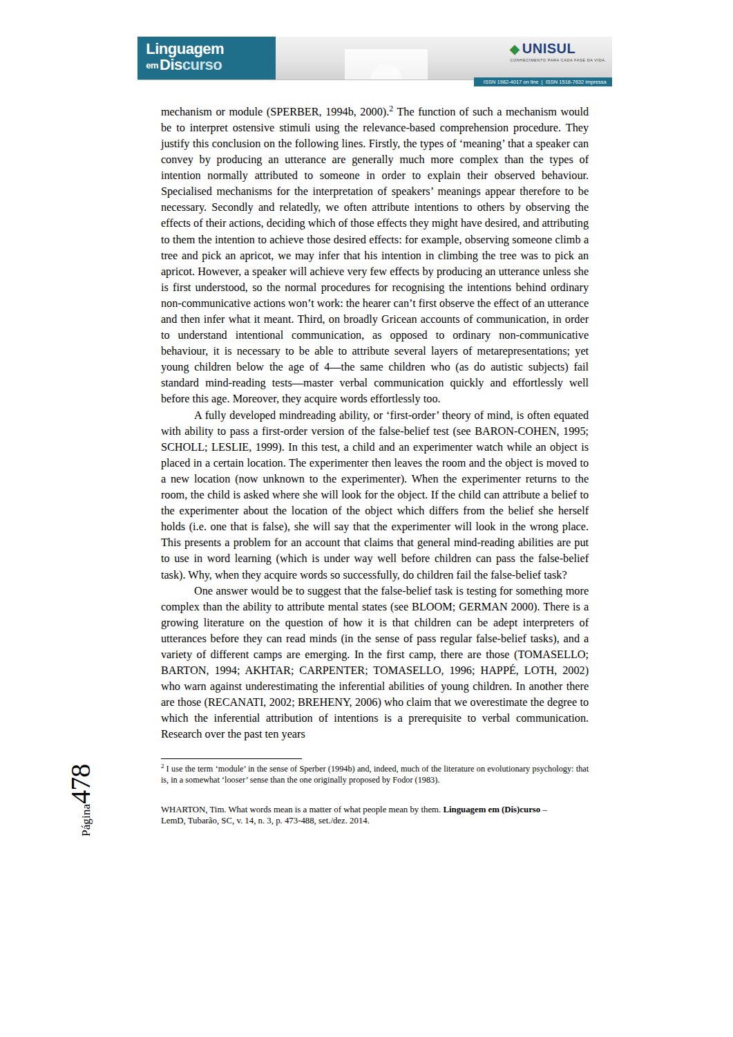Linguagem
em Dis curso
◆UNISUL
CONHECIMENTO PARA CADA FASE DA VIDA.
ISSN 1982-4017 on line | ISSN 1518-7632 impressa
mechanism or module (SPERBER, 1994b, 2000).2 The function of such a mechanism would be to interpret ostensive stimuli using the relevance-based comprehension procedure. They justify this conclusion on the following lines. Firstly, the types of ‘meaning’ that a speaker can convey by producing an utterance are generally much more complex than the types of intention normally attributed to someone in order to explain their observed behaviour. Specialised mechanisms for the interpretation of speakers’ meanings appear therefore to be necessary. Secondly and relatedly, we often attribute intentions to others by observing the effects of their actions, deciding which of those effects they might have desired, and attributing to them the intention to achieve those desired effects: for example, observing someone climb a tree and pick an apricot, we may infer that his intention in climbing the tree was to pick an apricot. However, a speaker will achieve very few effects by producing an utterance unless she is first understood, so the normal procedures for recognising the intentions behind ordinary non-communicative actions won’t work: the hearer can’t first observe the effect of an utterance and then infer what it meant. Third, on broadly Gricean accounts of communication, in order to understand intentional communication, as opposed to ordinary non-communicative behaviour, it is necessary to be able to attribute several layers of metarepresentations; yet young children below the age of 4—the same children who (as do autistic subjects) fail standard mind-reading tests—master verbal communication quickly and effortlessly well before this age. Moreover, they acquire words effortlessly too.
A fully developed mindreading ability, or ‘first-order’ theory of mind, is often equated with ability to pass a first-order version of the false-belief test (see BARON-COHEN, 1995; SCHOLL; LESLIE, 1999). In this test, a child and an experimenter watch while an object is placed in a certain location. The experimenter then leaves the room and the object is moved to a new location (now unknown to the experimenter). When the experimenter returns to the room, the child is asked where she will look for the object. If the child can attribute a belief to the experimenter about the location of the object which differs from the belief she herself holds (i.e. one that is false), she will say that the experimenter will look in the wrong place. This presents a problem for an account that claims that general mind-reading abilities are put to use in word learning (which is under way well before children can pass the false-belief task). Why, when they acquire words so successfully, do children fail the false-belief task?
One answer would be to suggest that the false-belief task is testing for something more complex than the ability to attribute mental states (see BLOOM; GERMAN 2000). There is a growing literature on the question of how it is that children can be adept interpreters of utterances before they can read minds (in the sense of pass regular false-belief tasks), and a variety of different camps are emerging. In the first camp, there are those (TOMASELLO; BARTON, 1994; AKHTAR; CARPENTER; TOMASELLO, 1996; HAPPÉ, LOTH, 2002) who warn against underestimating the inferential abilities of young children. In another there are those (RECANATI, 2002; BREHENY, 2006) who claim that we overestimate the degree to which the inferential attribution of intentions is a prerequisite to verbal communication. Research over the past ten years
2 I use the term ‘module’ in the sense of Sperber (1994b) and, indeed, much of the literature on evolutionary psychology: that is, in a somewhat ‘looser’ sense than the one originally proposed by Fodor (1983).
WHARTON, Tim. What words mean is a matter of what people mean by them. Linguagem em (Dis)curso –
LemD, Tubarão, SC, v. 14, n. 3, p. 473-488, set./dez. 2014.
Página 478